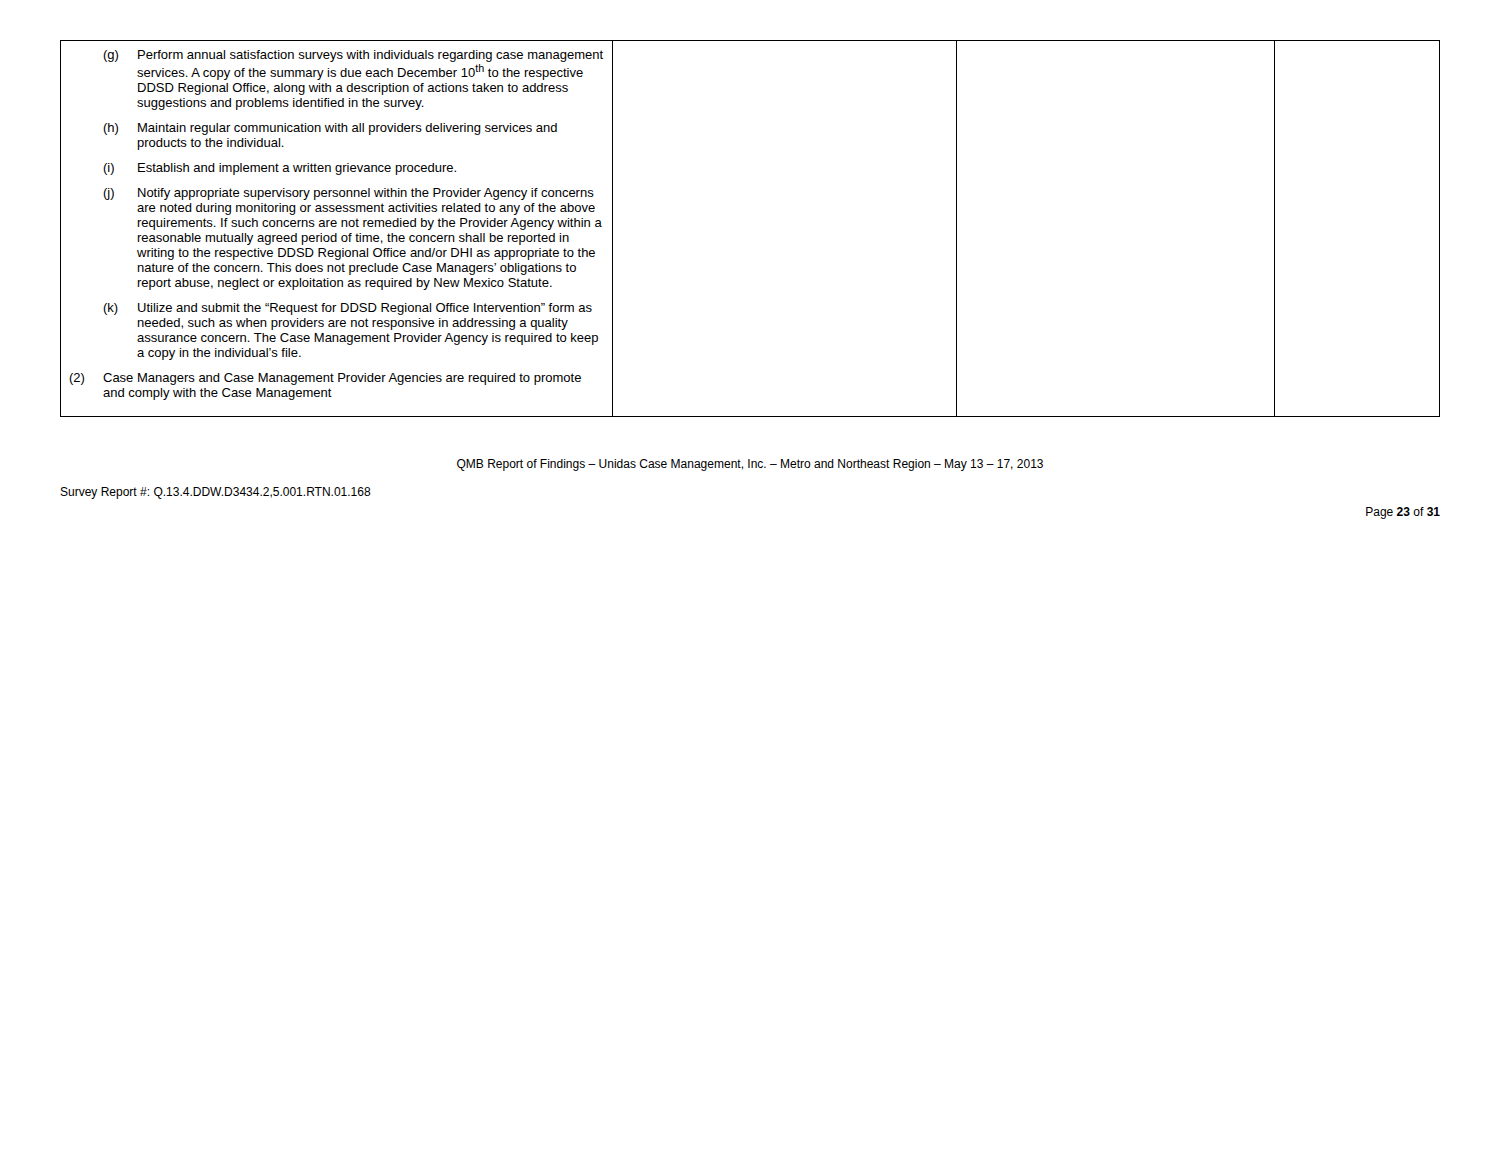| / / (g) / Perform annual satisfaction surveys with individuals regarding case management services. A copy of the summary is due each December 10 th to the respective DDSD Regional Office, along with a description of actions taken to address suggestions and problems identified in the survey. / / / (h) / Maintain regular communication with all providers delivering services and products to the individual. / / / (i) / Establish and implement a written grievance procedure. / / / (j) / Notify appropriate supervisory personnel within the Provider Agency if concerns are noted during monitoring or assessment activities related to any of the above requirements. If such concerns are not remedied by the Provider Agency within a reasonable mutually agreed period of time, the concern shall be reported in writing to the respective DDSD Regional Office and/or DHI as appropriate to the nature of the concern. This does not preclude Case Managers’ obligations to report abuse, neglect or exploitation as required by New Mexico Statute. / / / (k) / Utilize and submit the “Request for DDSD Regional Office Intervention” form as needed, such as when providers are not responsive in addressing a quality assurance concern. The Case Management Provider Agency is required to keep a copy in the individual’s file. / / (2) / Case Managers and Case Management Provider Agencies are required to promote and comply with the Case Management / | | | |
QMB Report of Findings – Unidas Case Management, Inc. – Metro and Northeast Region – May 13 – 17, 2013
Survey Report #: Q.13.4.DDW.D3434.2,5.001.RTN.01.168
Page 23 of 31